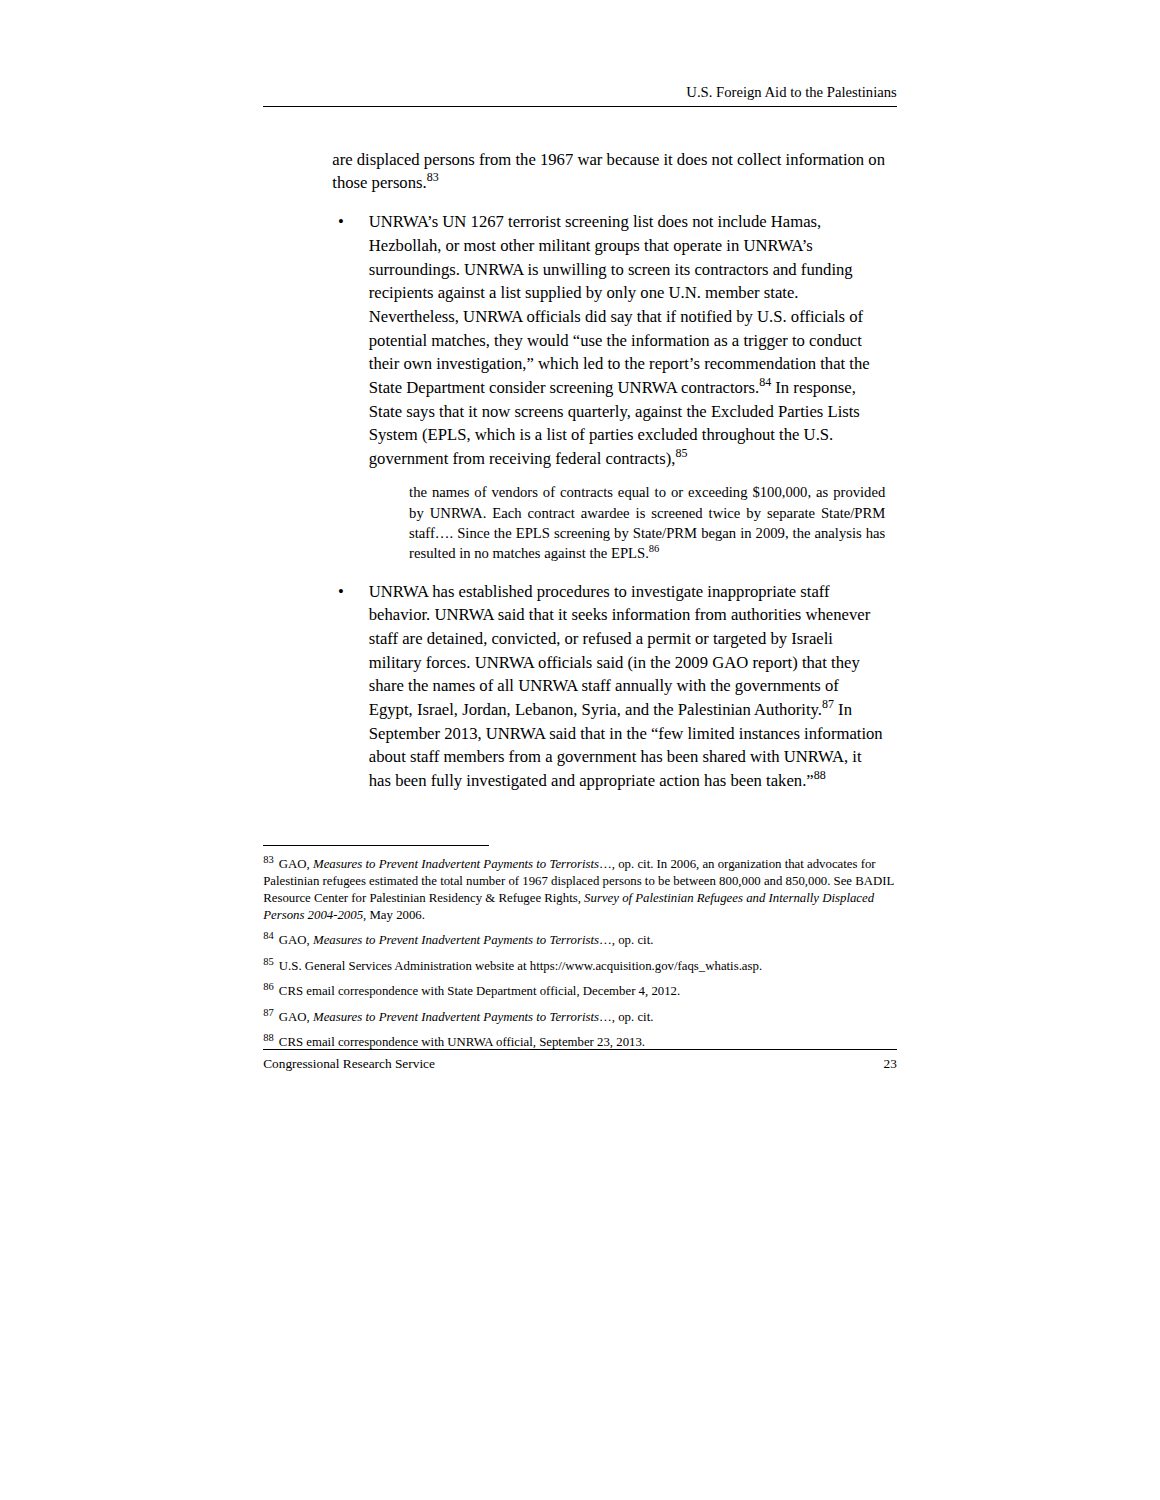U.S. Foreign Aid to the Palestinians
are displaced persons from the 1967 war because it does not collect information on those persons.83
UNRWA’s UN 1267 terrorist screening list does not include Hamas, Hezbollah, or most other militant groups that operate in UNRWA’s surroundings. UNRWA is unwilling to screen its contractors and funding recipients against a list supplied by only one U.N. member state. Nevertheless, UNRWA officials did say that if notified by U.S. officials of potential matches, they would “use the information as a trigger to conduct their own investigation,” which led to the report’s recommendation that the State Department consider screening UNRWA contractors.84 In response, State says that it now screens quarterly, against the Excluded Parties Lists System (EPLS, which is a list of parties excluded throughout the U.S. government from receiving federal contracts),85
the names of vendors of contracts equal to or exceeding $100,000, as provided by UNRWA. Each contract awardee is screened twice by separate State/PRM staff…. Since the EPLS screening by State/PRM began in 2009, the analysis has resulted in no matches against the EPLS.86
UNRWA has established procedures to investigate inappropriate staff behavior. UNRWA said that it seeks information from authorities whenever staff are detained, convicted, or refused a permit or targeted by Israeli military forces. UNRWA officials said (in the 2009 GAO report) that they share the names of all UNRWA staff annually with the governments of Egypt, Israel, Jordan, Lebanon, Syria, and the Palestinian Authority.87 In September 2013, UNRWA said that in the “few limited instances information about staff members from a government has been shared with UNRWA, it has been fully investigated and appropriate action has been taken.”88
83 GAO, Measures to Prevent Inadvertent Payments to Terrorists…, op. cit. In 2006, an organization that advocates for Palestinian refugees estimated the total number of 1967 displaced persons to be between 800,000 and 850,000. See BADIL Resource Center for Palestinian Residency & Refugee Rights, Survey of Palestinian Refugees and Internally Displaced Persons 2004-2005, May 2006.
84 GAO, Measures to Prevent Inadvertent Payments to Terrorists…, op. cit.
85 U.S. General Services Administration website at https://www.acquisition.gov/faqs_whatis.asp.
86 CRS email correspondence with State Department official, December 4, 2012.
87 GAO, Measures to Prevent Inadvertent Payments to Terrorists…, op. cit.
88 CRS email correspondence with UNRWA official, September 23, 2013.
Congressional Research Service
23